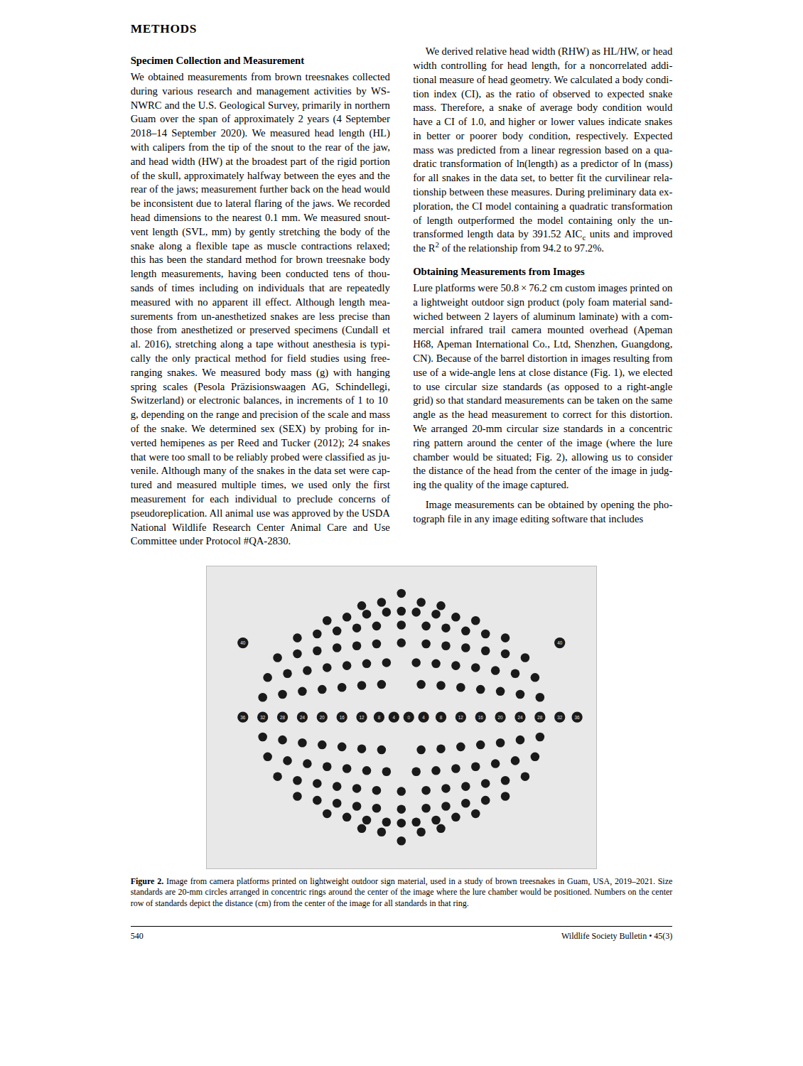METHODS
Specimen Collection and Measurement
We obtained measurements from brown treesnakes collected during various research and management activities by WS-NWRC and the U.S. Geological Survey, primarily in northern Guam over the span of approximately 2 years (4 September 2018–14 September 2020). We measured head length (HL) with calipers from the tip of the snout to the rear of the jaw, and head width (HW) at the broadest part of the rigid portion of the skull, approximately halfway between the eyes and the rear of the jaws; measurement further back on the head would be inconsistent due to lateral flaring of the jaws. We recorded head dimensions to the nearest 0.1 mm. We measured snout-vent length (SVL, mm) by gently stretching the body of the snake along a flexible tape as muscle contractions relaxed; this has been the standard method for brown treesnake body length measurements, having been conducted tens of thousands of times including on individuals that are repeatedly measured with no apparent ill effect. Although length measurements from un-anesthetized snakes are less precise than those from anesthetized or preserved specimens (Cundall et al. 2016), stretching along a tape without anesthesia is typically the only practical method for field studies using free-ranging snakes. We measured body mass (g) with hanging spring scales (Pesola Präzisionswaagen AG, Schindellegi, Switzerland) or electronic balances, in increments of 1 to 10 g, depending on the range and precision of the scale and mass of the snake. We determined sex (SEX) by probing for inverted hemipenes as per Reed and Tucker (2012); 24 snakes that were too small to be reliably probed were classified as juvenile. Although many of the snakes in the data set were captured and measured multiple times, we used only the first measurement for each individual to preclude concerns of pseudoreplication. All animal use was approved by the USDA National Wildlife Research Center Animal Care and Use Committee under Protocol #QA-2830.
We derived relative head width (RHW) as HL/HW, or head width controlling for head length, for a noncorrelated additional measure of head geometry. We calculated a body condition index (CI), as the ratio of observed to expected snake mass. Therefore, a snake of average body condition would have a CI of 1.0, and higher or lower values indicate snakes in better or poorer body condition, respectively. Expected mass was predicted from a linear regression based on a quadratic transformation of ln(length) as a predictor of ln (mass) for all snakes in the data set, to better fit the curvilinear relationship between these measures. During preliminary data exploration, the CI model containing a quadratic transformation of length outperformed the model containing only the untransformed length data by 391.52 AICc units and improved the R2 of the relationship from 94.2 to 97.2%.
Obtaining Measurements from Images
Lure platforms were 50.8 × 76.2 cm custom images printed on a lightweight outdoor sign product (poly foam material sandwiched between 2 layers of aluminum laminate) with a commercial infrared trail camera mounted overhead (Apeman H68, Apeman International Co., Ltd, Shenzhen, Guangdong, CN). Because of the barrel distortion in images resulting from use of a wide-angle lens at close distance (Fig. 1), we elected to use circular size standards (as opposed to a right-angle grid) so that standard measurements can be taken on the same angle as the head measurement to correct for this distortion. We arranged 20-mm circular size standards in a concentric ring pattern around the center of the image (where the lure chamber would be situated; Fig. 2), allowing us to consider the distance of the head from the center of the image in judging the quality of the image captured.
Image measurements can be obtained by opening the photograph file in any image editing software that includes
40 40 36 32 28 24 20 16 12 8 4 0 4 8 12 16 20 24 28 32 36
Figure 2. Image from camera platforms printed on lightweight outdoor sign material, used in a study of brown treesnakes in Guam, USA, 2019–2021. Size standards are 20-mm circles arranged in concentric rings around the center of the image where the lure chamber would be positioned. Numbers on the center row of standards depict the distance (cm) from the center of the image for all standards in that ring.
540 Wildlife Society Bulletin • 45(3)